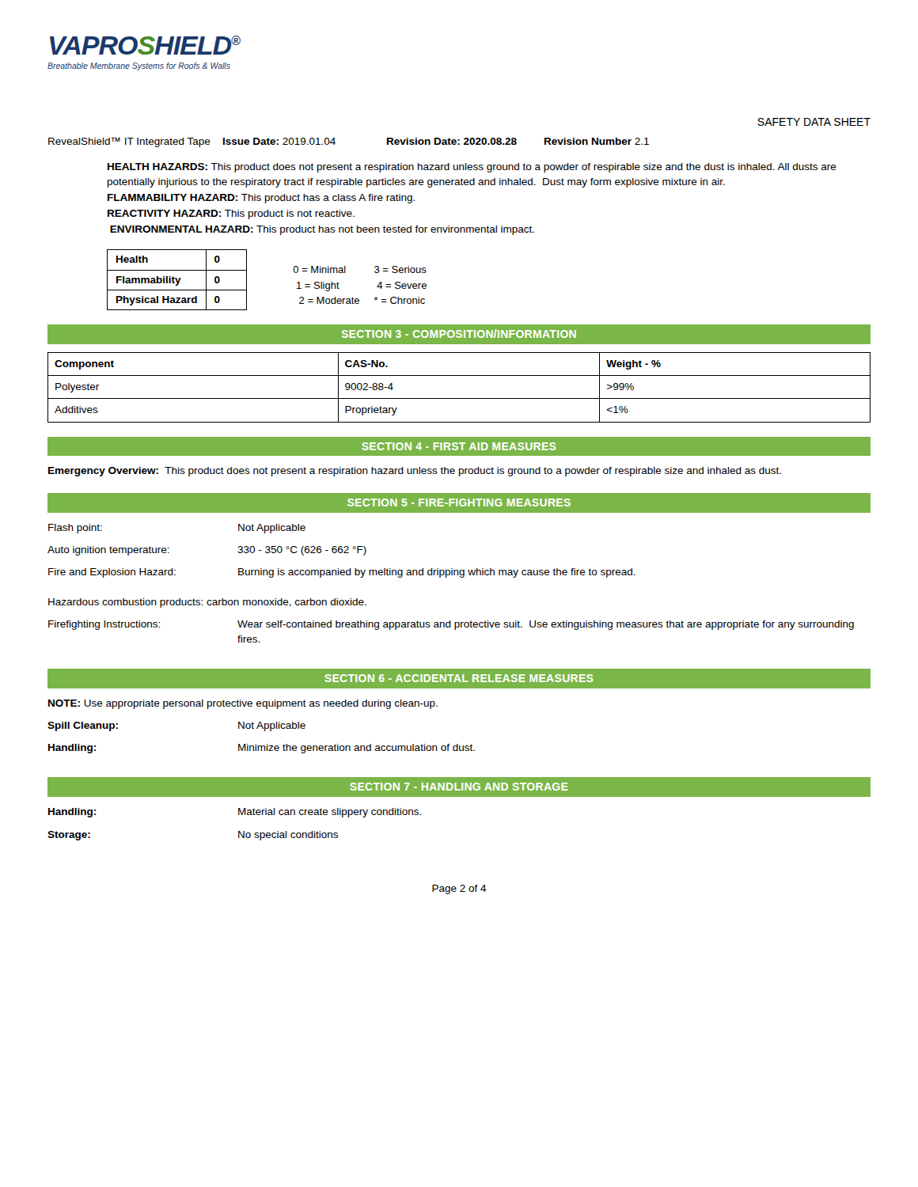VAPROSHIELD®
Breathable Membrane Systems for Roofs & Walls
SAFETY DATA SHEET
RevealShield™ IT Integrated Tape Issue Date: 2019.01.04 Revision Date: 2020.08.28 Revision Number 2.1
HEALTH HAZARDS: This product does not present a respiration hazard unless ground to a powder of respirable size and the dust is inhaled. All dusts are potentially injurious to the respiratory tract if respirable particles are generated and inhaled. Dust may form explosive mixture in air.
FLAMMABILITY HAZARD: This product has a class A fire rating.
REACTIVITY HAZARD: This product is not reactive.
ENVIRONMENTAL HAZARD: This product has not been tested for environmental impact.
| Health | 0 |
| Flammability | 0 |
| Physical Hazard | 0 |
| 0 = Minimal | 3 = Serious |
| 1 = Slight | 4 = Severe |
| 2 = Moderate | * = Chronic |
SECTION 3 - COMPOSITION/INFORMATION
| Component | CAS-No. | Weight - % |
| --- | --- | --- |
| Polyester | 9002-88-4 | >99% |
| Additives | Proprietary | <1% |
SECTION 4 - FIRST AID MEASURES
Emergency Overview: This product does not present a respiration hazard unless the product is ground to a powder of respirable size and inhaled as dust.
SECTION 5 - FIRE-FIGHTING MEASURES
Flash point:
Not Applicable
Auto ignition temperature:
330 - 350 °C (626 - 662 °F)
Fire and Explosion Hazard:
Burning is accompanied by melting and dripping which may cause the fire to spread.
Hazardous combustion products: carbon monoxide, carbon dioxide.
Firefighting Instructions:
Wear self-contained breathing apparatus and protective suit. Use extinguishing measures that are appropriate for any surrounding fires.
SECTION 6 - ACCIDENTAL RELEASE MEASURES
NOTE: Use appropriate personal protective equipment as needed during clean-up.
Spill Cleanup:
Not Applicable
Handling:
Minimize the generation and accumulation of dust.
SECTION 7 - HANDLING AND STORAGE
Handling:
Material can create slippery conditions.
Storage:
No special conditions
Page 2 of 4